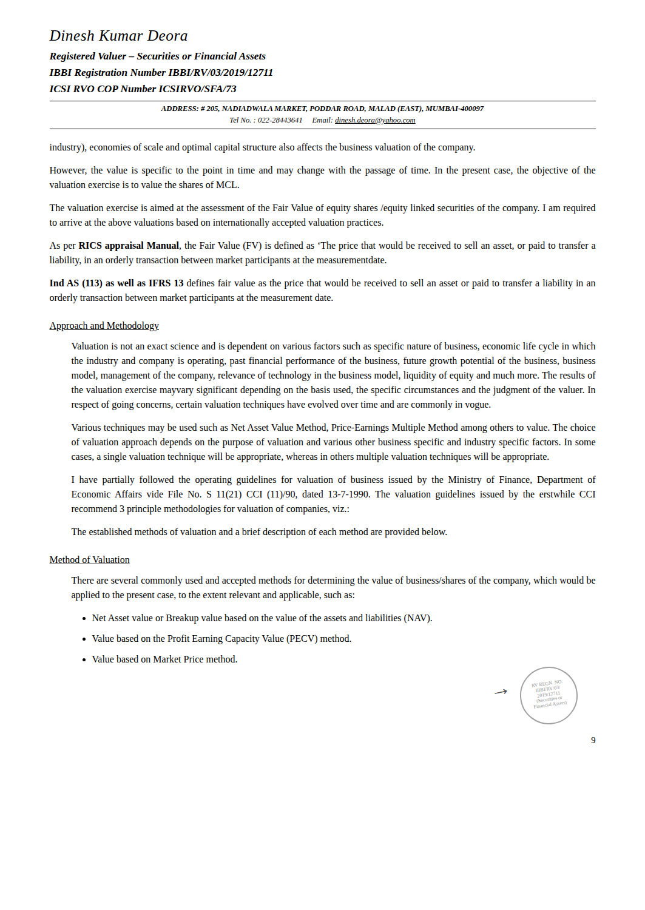Dinesh Kumar Deora
Registered Valuer – Securities or Financial Assets
IBBI Registration Number IBBI/RV/03/2019/12711
ICSI RVO COP Number ICSIRVO/SFA/73
ADDRESS: # 205, NADIADWALA MARKET, PODDAR ROAD, MALAD (EAST), MUMBAI-400097
Tel No. : 022-28443641 Email: dinesh.deora@yahoo.com
industry), economies of scale and optimal capital structure also affects the business valuation of the company.
However, the value is specific to the point in time and may change with the passage of time. In the present case, the objective of the valuation exercise is to value the shares of MCL.
The valuation exercise is aimed at the assessment of the Fair Value of equity shares /equity linked securities of the company. I am required to arrive at the above valuations based on internationally accepted valuation practices.
As per RICS appraisal Manual, the Fair Value (FV) is defined as ‘The price that would be received to sell an asset, or paid to transfer a liability, in an orderly transaction between market participants at the measurementdate.
Ind AS (113) as well as IFRS 13 defines fair value as the price that would be received to sell an asset or paid to transfer a liability in an orderly transaction between market participants at the measurement date.
Approach and Methodology
Valuation is not an exact science and is dependent on various factors such as specific nature of business, economic life cycle in which the industry and company is operating, past financial performance of the business, future growth potential of the business, business model, management of the company, relevance of technology in the business model, liquidity of equity and much more. The results of the valuation exercise mayvary significant depending on the basis used, the specific circumstances and the judgment of the valuer. In respect of going concerns, certain valuation techniques have evolved over time and are commonly in vogue.
Various techniques may be used such as Net Asset Value Method, Price-Earnings Multiple Method among others to value. The choice of valuation approach depends on the purpose of valuation and various other business specific and industry specific factors. In some cases, a single valuation technique will be appropriate, whereas in others multiple valuation techniques will be appropriate.
I have partially followed the operating guidelines for valuation of business issued by the Ministry of Finance, Department of Economic Affairs vide File No. S 11(21) CCI (11)/90, dated 13-7-1990. The valuation guidelines issued by the erstwhile CCI recommend 3 principle methodologies for valuation of companies, viz.:
The established methods of valuation and a brief description of each method are provided below.
Method of Valuation
There are several commonly used and accepted methods for determining the value of business/shares of the company, which would be applied to the present case, to the extent relevant and applicable, such as:
Net Asset value or Breakup value based on the value of the assets and liabilities (NAV).
Value based on the Profit Earning Capacity Value (PECV) method.
Value based on Market Price method.
→
RV REGN. NO. IBBI/RV/03/ 2019/12711 (Securities or Financial Assets)
9